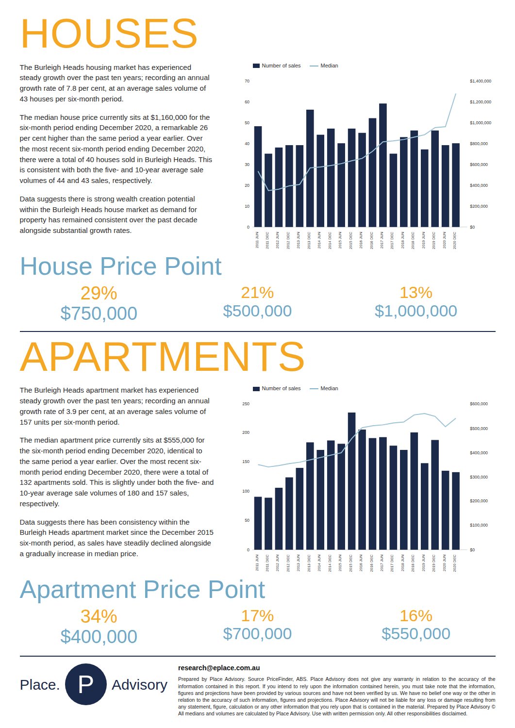HOUSES
The Burleigh Heads housing market has experienced steady growth over the past ten years; recording an annual growth rate of 7.8 per cent, at an average sales volume of 43 houses per six-month period.
The median house price currently sits at $1,160,000 for the six-month period ending December 2020, a remarkable 26 per cent higher than the same period a year earlier. Over the most recent six-month period ending December 2020, there were a total of 40 houses sold in Burleigh Heads. This is consistent with both the five- and 10-year average sale volumes of 44 and 43 sales, respectively.
Data suggests there is strong wealth creation potential within the Burleigh Heads house market as demand for property has remained consistent over the past decade alongside substantial growth rates.
Number of sales Median
0 10 20 30 40 50 60 70 $0 $200,000 $400,000 $600,000 $800,000 $1,000,000 $1,200,000 $1,400,000 2011 JUN 2011 DEC 2012 JUN 2012 DEC 2013 JUN 2013 DEC 2014 JUN 2014 DEC 2015 JUN 2015 DEC 2016 JUN 2016 DEC 2017 JUN 2017 DEC 2018 JUN 2018 DEC 2019 JUN 2019 DEC 2020 JUN 2020 DEC
House Price Point
29%
$750,000
21%
$500,000
13%
$1,000,000
APARTMENTS
The Burleigh Heads apartment market has experienced steady growth over the past ten years; recording an annual growth rate of 3.9 per cent, at an average sales volume of 157 units per six-month period.
The median apartment price currently sits at $555,000 for the six-month period ending December 2020, identical to the same period a year earlier. Over the most recent six-month period ending December 2020, there were a total of 132 apartments sold. This is slightly under both the five- and 10-year average sale volumes of 180 and 157 sales, respectively.
Data suggests there has been consistency within the Burleigh Heads apartment market since the December 2015 six-month period, as sales have steadily declined alongside a gradually increase in median price.
Number of sales Median
0 50 100 150 200 250 $0 $100,000 $200,000 $300,000 $400,000 $500,000 $600,000 2011 JUN 2011 DEC 2012 JUN 2012 DEC 2013 JUN 2013 DEC 2014 JUN 2014 DEC 2015 JUN 2015 DEC 2016 JUN 2016 DEC 2017 JUN 2017 DEC 2018 JUN 2018 DEC 2019 JUN 2019 DEC 2020 JUN 2020 DEC
Apartment Price Point
34%
$400,000
17%
$700,000
16%
$550,000
Place. P Advisory
research@eplace.com.au Prepared by Place Advisory. Source PriceFinder, ABS. Place Advisory does not give any warranty in relation to the accuracy of the information contained in this report. If you intend to rely upon the information contained herein, you must take note that the information, figures and projections have been provided by various sources and have not been verified by us. We have no belief one way or the other in relation to the accuracy of such information, figures and projections. Place Advisory will not be liable for any loss or damage resulting from any statement, figure, calculation or any other information that you rely upon that is contained in the material. Prepared by Place Advisory © All medians and volumes are calculated by Place Advisory. Use with written permission only. All other responsibilities disclaimed.